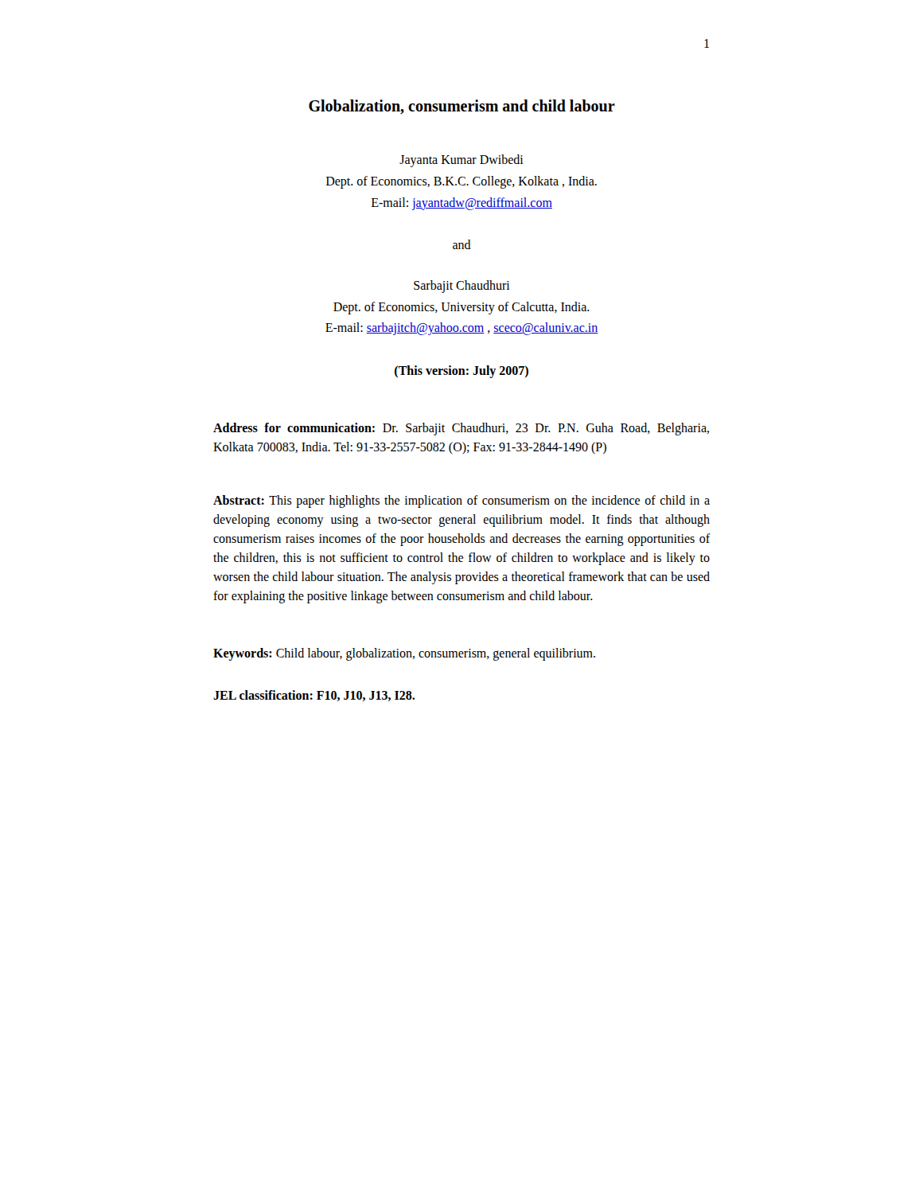1
Globalization, consumerism and child labour
Jayanta Kumar Dwibedi
Dept. of Economics, B.K.C. College, Kolkata , India.
E-mail: jayantadw@rediffmail.com
and
Sarbajit Chaudhuri
Dept. of Economics, University of Calcutta, India.
E-mail: sarbajitch@yahoo.com , sceco@caluniv.ac.in
(This version: July 2007)
Address for communication: Dr. Sarbajit Chaudhuri, 23 Dr. P.N. Guha Road, Belgharia, Kolkata 700083, India. Tel: 91-33-2557-5082 (O); Fax: 91-33-2844-1490 (P)
Abstract: This paper highlights the implication of consumerism on the incidence of child in a developing economy using a two-sector general equilibrium model. It finds that although consumerism raises incomes of the poor households and decreases the earning opportunities of the children, this is not sufficient to control the flow of children to workplace and is likely to worsen the child labour situation. The analysis provides a theoretical framework that can be used for explaining the positive linkage between consumerism and child labour.
Keywords: Child labour, globalization, consumerism, general equilibrium.
JEL classification: F10, J10, J13, I28.